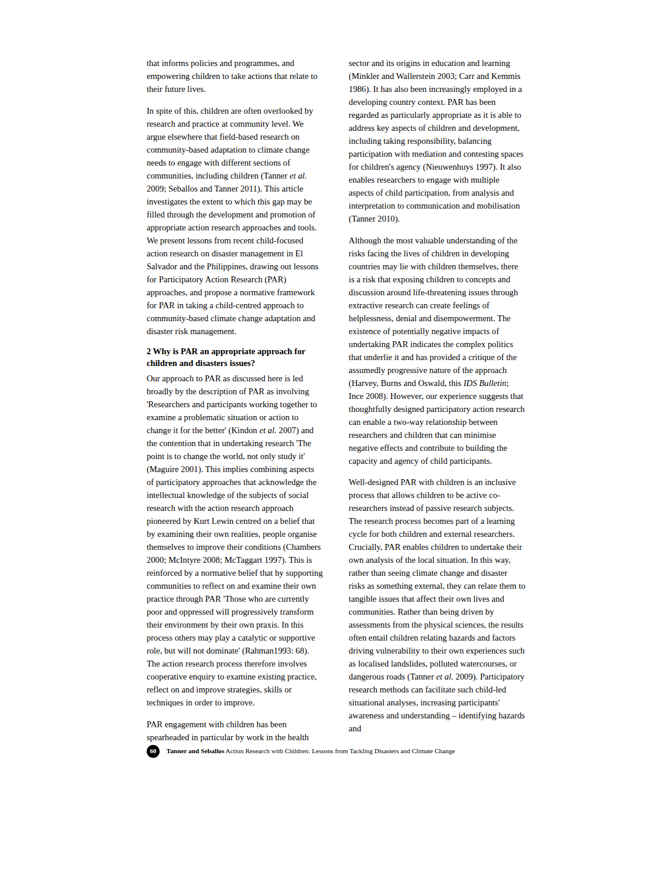that informs policies and programmes, and empowering children to take actions that relate to their future lives.
In spite of this, children are often overlooked by research and practice at community level. We argue elsewhere that field-based research on community-based adaptation to climate change needs to engage with different sections of communities, including children (Tanner et al. 2009; Seballos and Tanner 2011). This article investigates the extent to which this gap may be filled through the development and promotion of appropriate action research approaches and tools. We present lessons from recent child-focused action research on disaster management in El Salvador and the Philippines, drawing out lessons for Participatory Action Research (PAR) approaches, and propose a normative framework for PAR in taking a child-centred approach to community-based climate change adaptation and disaster risk management.
2 Why is PAR an appropriate approach for children and disasters issues?
Our approach to PAR as discussed here is led broadly by the description of PAR as involving 'Researchers and participants working together to examine a problematic situation or action to change it for the better' (Kindon et al. 2007) and the contention that in undertaking research 'The point is to change the world, not only study it' (Maguire 2001). This implies combining aspects of participatory approaches that acknowledge the intellectual knowledge of the subjects of social research with the action research approach pioneered by Kurt Lewin centred on a belief that by examining their own realities, people organise themselves to improve their conditions (Chambers 2000; McIntyre 2008; McTaggart 1997). This is reinforced by a normative belief that by supporting communities to reflect on and examine their own practice through PAR 'Those who are currently poor and oppressed will progressively transform their environment by their own praxis. In this process others may play a catalytic or supportive role, but will not dominate' (Rahman1993: 68). The action research process therefore involves cooperative enquiry to examine existing practice, reflect on and improve strategies, skills or techniques in order to improve.
PAR engagement with children has been spearheaded in particular by work in the health sector and its origins in education and learning (Minkler and Wallerstein 2003; Carr and Kemmis 1986). It has also been increasingly employed in a developing country context. PAR has been regarded as particularly appropriate as it is able to address key aspects of children and development, including taking responsibility, balancing participation with mediation and contesting spaces for children's agency (Nieuwenhuys 1997). It also enables researchers to engage with multiple aspects of child participation, from analysis and interpretation to communication and mobilisation (Tanner 2010).
Although the most valuable understanding of the risks facing the lives of children in developing countries may lie with children themselves, there is a risk that exposing children to concepts and discussion around life-threatening issues through extractive research can create feelings of helplessness, denial and disempowerment. The existence of potentially negative impacts of undertaking PAR indicates the complex politics that underlie it and has provided a critique of the assumedly progressive nature of the approach (Harvey, Burns and Oswald, this IDS Bulletin; Ince 2008). However, our experience suggests that thoughtfully designed participatory action research can enable a two-way relationship between researchers and children that can minimise negative effects and contribute to building the capacity and agency of child participants.
Well-designed PAR with children is an inclusive process that allows children to be active co-researchers instead of passive research subjects. The research process becomes part of a learning cycle for both children and external researchers. Crucially, PAR enables children to undertake their own analysis of the local situation. In this way, rather than seeing climate change and disaster risks as something external, they can relate them to tangible issues that affect their own lives and communities. Rather than being driven by assessments from the physical sciences, the results often entail children relating hazards and factors driving vulnerability to their own experiences such as localised landslides, polluted watercourses, or dangerous roads (Tanner et al. 2009). Participatory research methods can facilitate such child-led situational analyses, increasing participants' awareness and understanding – identifying hazards and
60 Tanner and Seballos Action Research with Children: Lessons from Tackling Disasters and Climate Change